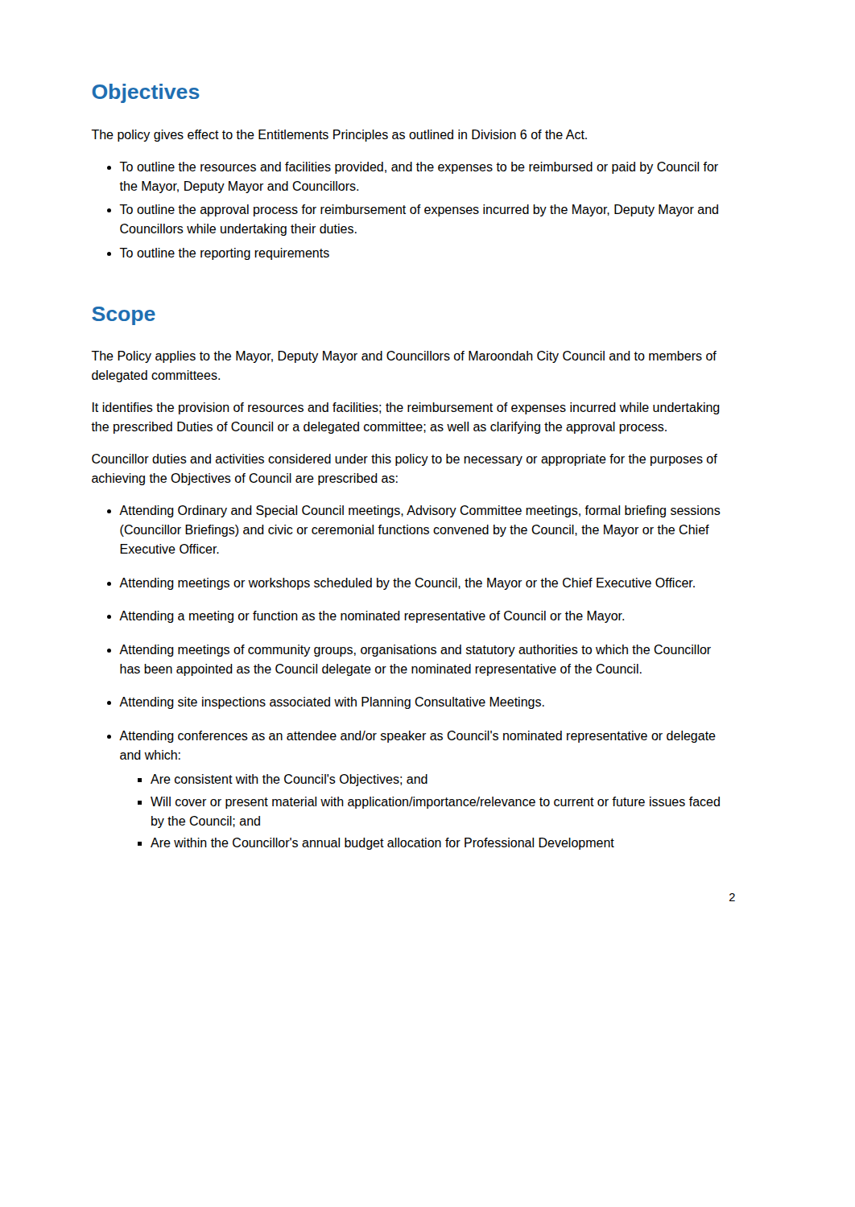Objectives
The policy gives effect to the Entitlements Principles as outlined in Division 6 of the Act.
To outline the resources and facilities provided, and the expenses to be reimbursed or paid by Council for the Mayor, Deputy Mayor and Councillors.
To outline the approval process for reimbursement of expenses incurred by the Mayor, Deputy Mayor and Councillors while undertaking their duties.
To outline the reporting requirements
Scope
The Policy applies to the Mayor, Deputy Mayor and Councillors of Maroondah City Council and to members of delegated committees.
It identifies the provision of resources and facilities; the reimbursement of expenses incurred while undertaking the prescribed Duties of Council or a delegated committee; as well as clarifying the approval process.
Councillor duties and activities considered under this policy to be necessary or appropriate for the purposes of achieving the Objectives of Council are prescribed as:
Attending Ordinary and Special Council meetings, Advisory Committee meetings, formal briefing sessions (Councillor Briefings) and civic or ceremonial functions convened by the Council, the Mayor or the Chief Executive Officer.
Attending meetings or workshops scheduled by the Council, the Mayor or the Chief Executive Officer.
Attending a meeting or function as the nominated representative of Council or the Mayor.
Attending meetings of community groups, organisations and statutory authorities to which the Councillor has been appointed as the Council delegate or the nominated representative of the Council.
Attending site inspections associated with Planning Consultative Meetings.
Attending conferences as an attendee and/or speaker as Council's nominated representative or delegate and which:
Are consistent with the Council's Objectives; and
Will cover or present material with application/importance/relevance to current or future issues faced by the Council; and
Are within the Councillor's annual budget allocation for Professional Development
2